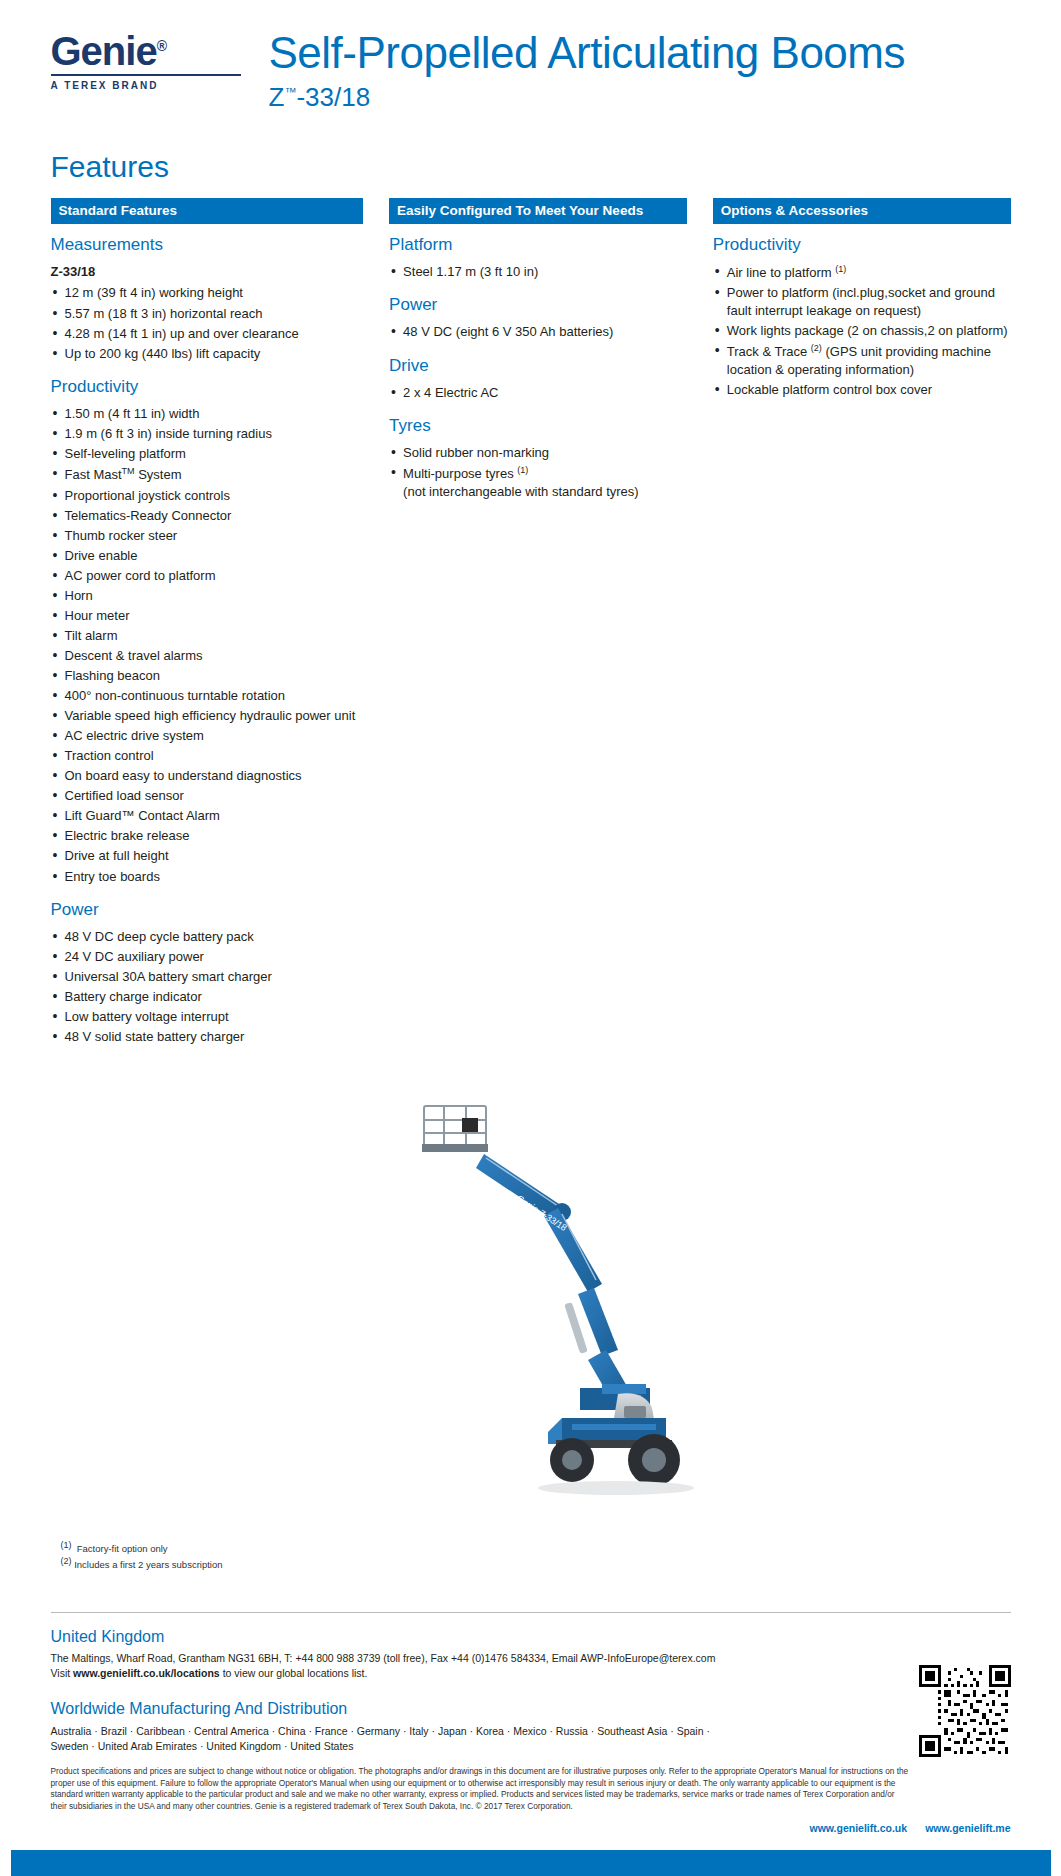Genie®
A TEREX BRAND
Self-Propelled Articulating Booms
Z™-33/18
Features
Standard Features
Measurements
Z-33/18
12 m (39 ft 4 in) working height
5.57 m (18 ft 3 in) horizontal reach
4.28 m (14 ft 1 in) up and over clearance
Up to 200 kg (440 lbs) lift capacity
Productivity
1.50 m (4 ft 11 in) width
1.9 m (6 ft 3 in) inside turning radius
Self-leveling platform
Fast MastTM System
Proportional joystick controls
Telematics-Ready Connector
Thumb rocker steer
Drive enable
AC power cord to platform
Horn
Hour meter
Tilt alarm
Descent & travel alarms
Flashing beacon
400° non-continuous turntable rotation
Variable speed high efficiency hydraulic power unit
AC electric drive system
Traction control
On board easy to understand diagnostics
Certified load sensor
Lift Guard™ Contact Alarm
Electric brake release
Drive at full height
Entry toe boards
Power
48 V DC deep cycle battery pack
24 V DC auxiliary power
Universal 30A battery smart charger
Battery charge indicator
Low battery voltage interrupt
48 V solid state battery charger
Easily Configured To Meet Your Needs
Platform
Steel 1.17 m (3 ft 10 in)
Power
48 V DC (eight 6 V 350 Ah batteries)
Drive
2 x 4 Electric AC
Tyres
Solid rubber non-marking
Multi-purpose tyres (1)
(not interchangeable with standard tyres)
Options & Accessories
Productivity
Air line to platform (1)
Power to platform (incl.plug,socket and ground fault interrupt leakage on request)
Work lights package (2 on chassis,2 on platform)
Track & Trace (2) (GPS unit providing machine location & operating information)
Lockable platform control box cover
Genie Z-33/18
(1) Factory-fit option only
(2) Includes a first 2 years subscription
United Kingdom
The Maltings, Wharf Road, Grantham NG31 6BH, T: +44 800 988 3739 (toll free), Fax +44 (0)1476 584334, Email AWP-InfoEurope@terex.com
Visit www.genielift.co.uk/locations to view our global locations list.
Worldwide Manufacturing And Distribution
Australia · Brazil · Caribbean · Central America · China · France · Germany · Italy · Japan · Korea · Mexico · Russia · Southeast Asia · Spain ·
Sweden · United Arab Emirates · United Kingdom · United States
Product specifications and prices are subject to change without notice or obligation. The photographs and/or drawings in this document are for illustrative purposes only. Refer to the appropriate Operator's Manual for instructions on the proper use of this equipment. Failure to follow the appropriate Operator's Manual when using our equipment or to otherwise act irresponsibly may result in serious injury or death. The only warranty applicable to our equipment is the standard written warranty applicable to the particular product and sale and we make no other warranty, express or implied. Products and services listed may be trademarks, service marks or trade names of Terex Corporation and/or their subsidiaries in the USA and many other countries. Genie is a registered trademark of Terex South Dakota, Inc. © 2017 Terex Corporation.
www.genielift.co.uk www.genielift.me